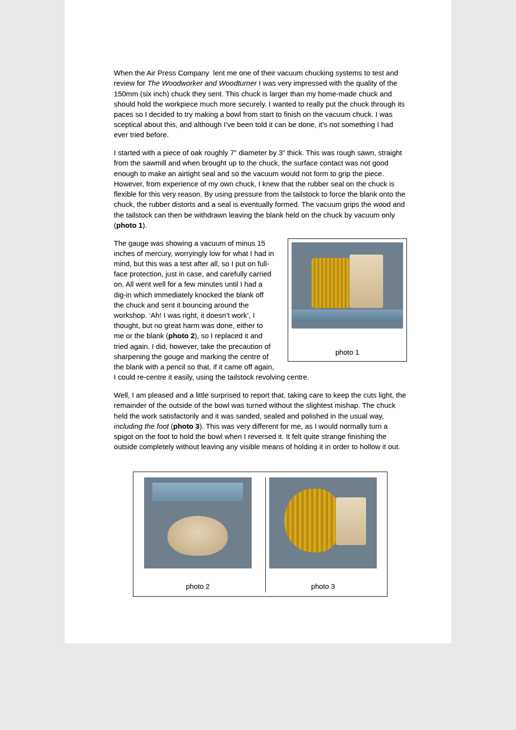When the Air Press Company lent me one of their vacuum chucking systems to test and review for The Woodworker and Woodturner I was very impressed with the quality of the 150mm (six inch) chuck they sent. This chuck is larger than my home-made chuck and should hold the workpiece much more securely. I wanted to really put the chuck through its paces so I decided to try making a bowl from start to finish on the vacuum chuck. I was sceptical about this, and although I’ve been told it can be done, it’s not something I had ever tried before.
I started with a piece of oak roughly 7” diameter by 3” thick. This was rough sawn, straight from the sawmill and when brought up to the chuck, the surface contact was not good enough to make an airtight seal and so the vacuum would not form to grip the piece. However, from experience of my own chuck, I knew that the rubber seal on the chuck is flexible for this very reason. By using pressure from the tailstock to force the blank onto the chuck, the rubber distorts and a seal is eventually formed. The vacuum grips the wood and the tailstock can then be withdrawn leaving the blank held on the chuck by vacuum only (photo 1).
photo 1
The gauge was showing a vacuum of minus 15 inches of mercury, worryingly low for what I had in mind, but this was a test after all, so I put on full-face protection, just in case, and carefully carried on. All went well for a few minutes until I had a dig-in which immediately knocked the blank off the chuck and sent it bouncing around the workshop. ‘Ah! I was right, it doesn’t work’, I thought, but no great harm was done, either to me or the blank (photo 2), so I replaced it and tried again. I did, however, take the precaution of sharpening the gouge and marking the centre of the blank with a pencil so that, if it came off again, I could re-centre it easily, using the tailstock revolving centre.
Well, I am pleased and a little surprised to report that, taking care to keep the cuts light, the remainder of the outside of the bowl was turned without the slightest mishap. The chuck held the work satisfactorily and it was sanded, sealed and polished in the usual way, including the foot (photo 3). This was very different for me, as I would normally turn a spigot on the foot to hold the bowl when I reversed it. It felt quite strange finishing the outside completely without leaving any visible means of holding it in order to hollow it out.
photo 2
photo 3